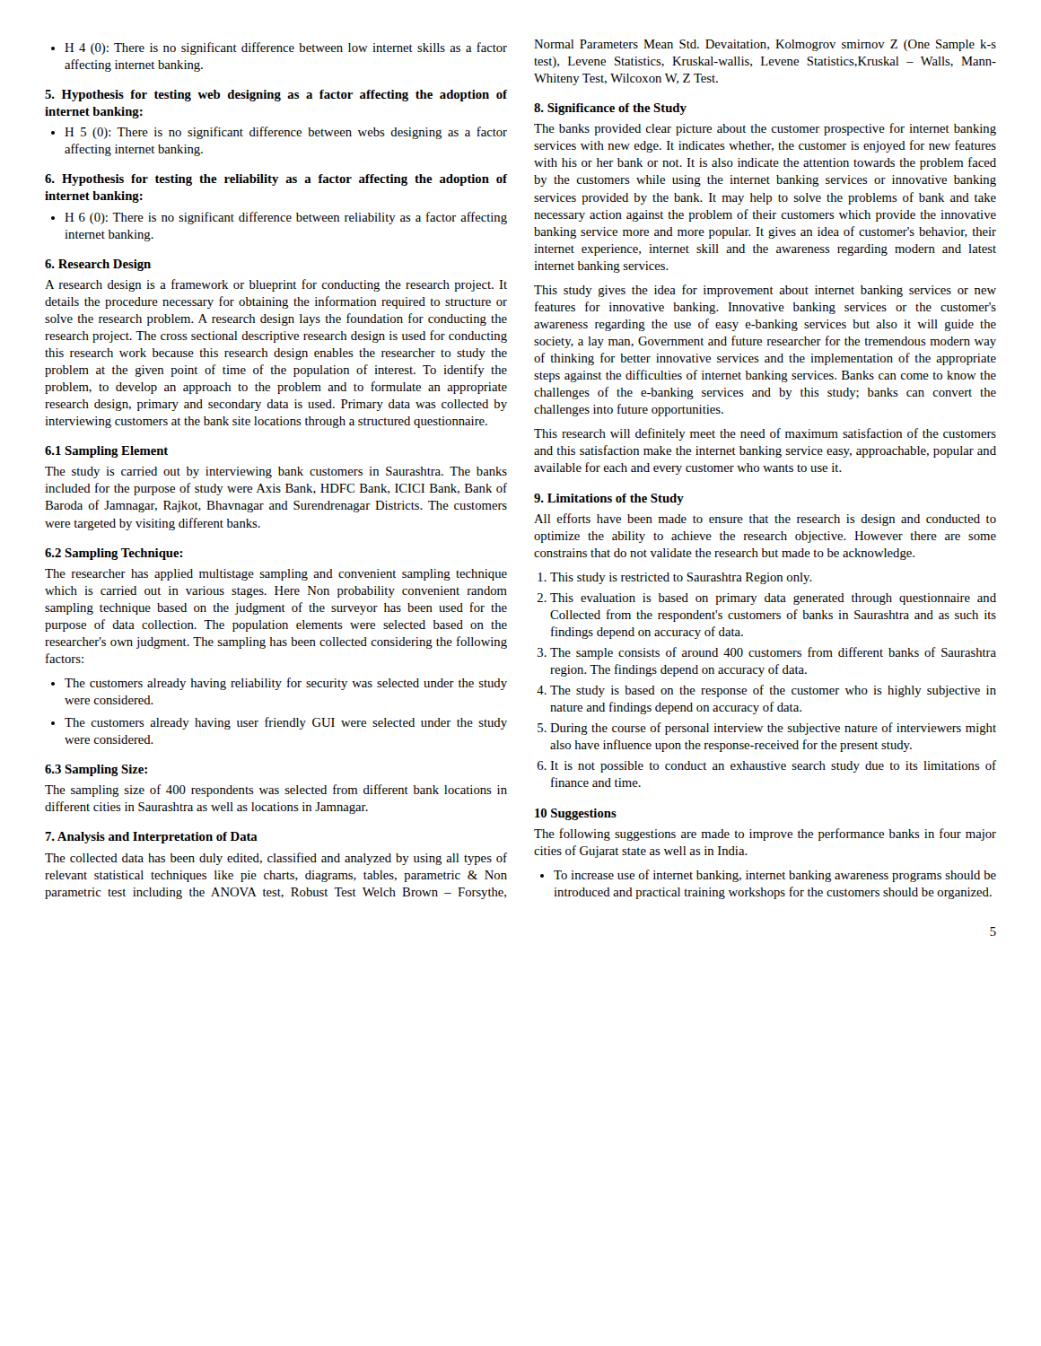H 4 (0): There is no significant difference between low internet skills as a factor affecting internet banking.
5. Hypothesis for testing web designing as a factor affecting the adoption of internet banking:
H 5 (0): There is no significant difference between webs designing as a factor affecting internet banking.
6. Hypothesis for testing the reliability as a factor affecting the adoption of internet banking:
H 6 (0): There is no significant difference between reliability as a factor affecting internet banking.
6. Research Design
A research design is a framework or blueprint for conducting the research project. It details the procedure necessary for obtaining the information required to structure or solve the research problem. A research design lays the foundation for conducting the research project. The cross sectional descriptive research design is used for conducting this research work because this research design enables the researcher to study the problem at the given point of time of the population of interest. To identify the problem, to develop an approach to the problem and to formulate an appropriate research design, primary and secondary data is used. Primary data was collected by interviewing customers at the bank site locations through a structured questionnaire.
6.1 Sampling Element
The study is carried out by interviewing bank customers in Saurashtra. The banks included for the purpose of study were Axis Bank, HDFC Bank, ICICI Bank, Bank of Baroda of Jamnagar, Rajkot, Bhavnagar and Surendrenagar Districts. The customers were targeted by visiting different banks.
6.2 Sampling Technique:
The researcher has applied multistage sampling and convenient sampling technique which is carried out in various stages. Here Non probability convenient random sampling technique based on the judgment of the surveyor has been used for the purpose of data collection. The population elements were selected based on the researcher's own judgment. The sampling has been collected considering the following factors:
The customers already having reliability for security was selected under the study were considered.
The customers already having user friendly GUI were selected under the study were considered.
6.3 Sampling Size:
The sampling size of 400 respondents was selected from different bank locations in different cities in Saurashtra as well as locations in Jamnagar.
7. Analysis and Interpretation of Data
The collected data has been duly edited, classified and analyzed by using all types of relevant statistical techniques like pie charts, diagrams, tables, parametric & Non parametric test including the ANOVA test, Robust Test Welch Brown – Forsythe, Normal Parameters Mean Std. Devaitation, Kolmogrov smirnov Z (One Sample k-s test), Levene Statistics, Kruskal-wallis, Levene Statistics,Kruskal – Walls, Mann-Whiteny Test, Wilcoxon W, Z Test.
8. Significance of the Study
The banks provided clear picture about the customer prospective for internet banking services with new edge. It indicates whether, the customer is enjoyed for new features with his or her bank or not. It is also indicate the attention towards the problem faced by the customers while using the internet banking services or innovative banking services provided by the bank. It may help to solve the problems of bank and take necessary action against the problem of their customers which provide the innovative banking service more and more popular. It gives an idea of customer's behavior, their internet experience, internet skill and the awareness regarding modern and latest internet banking services.
This study gives the idea for improvement about internet banking services or new features for innovative banking. Innovative banking services or the customer's awareness regarding the use of easy e-banking services but also it will guide the society, a lay man, Government and future researcher for the tremendous modern way of thinking for better innovative services and the implementation of the appropriate steps against the difficulties of internet banking services. Banks can come to know the challenges of the e-banking services and by this study; banks can convert the challenges into future opportunities.
This research will definitely meet the need of maximum satisfaction of the customers and this satisfaction make the internet banking service easy, approachable, popular and available for each and every customer who wants to use it.
9. Limitations of the Study
All efforts have been made to ensure that the research is design and conducted to optimize the ability to achieve the research objective. However there are some constrains that do not validate the research but made to be acknowledge.
This study is restricted to Saurashtra Region only.
This evaluation is based on primary data generated through questionnaire and Collected from the respondent's customers of banks in Saurashtra and as such its findings depend on accuracy of data.
The sample consists of around 400 customers from different banks of Saurashtra region. The findings depend on accuracy of data.
The study is based on the response of the customer who is highly subjective in nature and findings depend on accuracy of data.
During the course of personal interview the subjective nature of interviewers might also have influence upon the response-received for the present study.
It is not possible to conduct an exhaustive search study due to its limitations of finance and time.
10 Suggestions
The following suggestions are made to improve the performance banks in four major cities of Gujarat state as well as in India.
To increase use of internet banking, internet banking awareness programs should be introduced and practical training workshops for the customers should be organized.
5